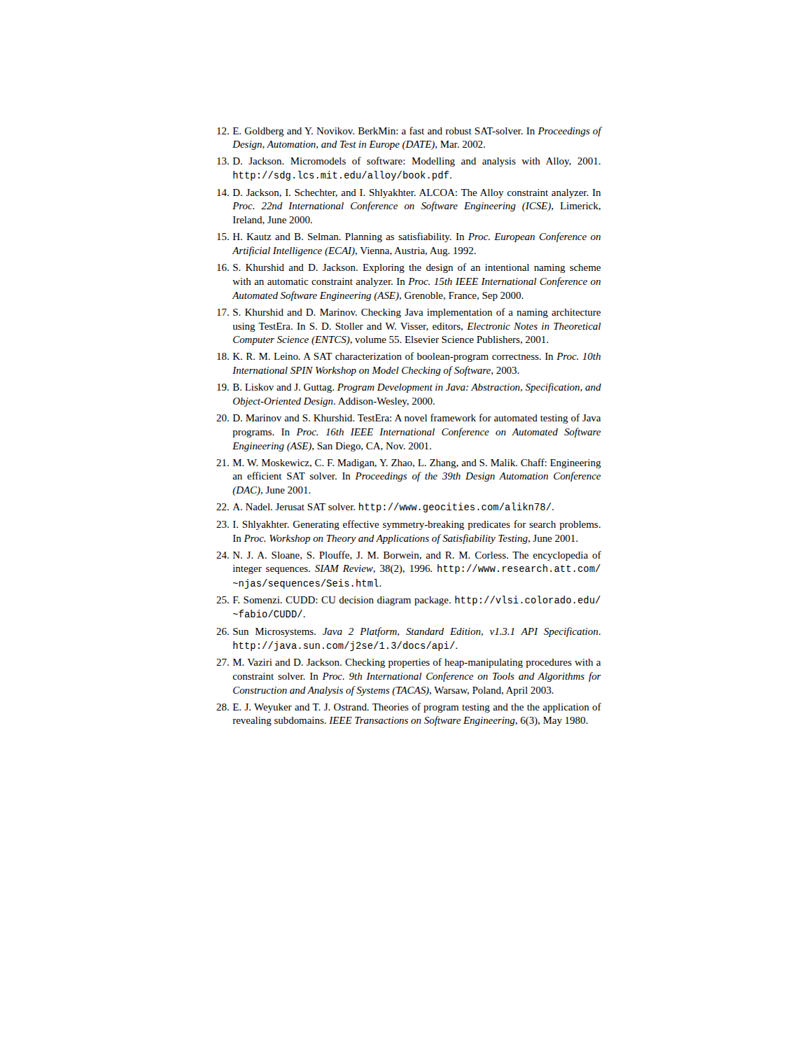12. E. Goldberg and Y. Novikov. BerkMin: a fast and robust SAT-solver. In Proceedings of Design, Automation, and Test in Europe (DATE), Mar. 2002.
13. D. Jackson. Micromodels of software: Modelling and analysis with Alloy, 2001. http://sdg.lcs.mit.edu/alloy/book.pdf.
14. D. Jackson, I. Schechter, and I. Shlyakhter. ALCOA: The Alloy constraint analyzer. In Proc. 22nd International Conference on Software Engineering (ICSE), Limerick, Ireland, June 2000.
15. H. Kautz and B. Selman. Planning as satisfiability. In Proc. European Conference on Artificial Intelligence (ECAI), Vienna, Austria, Aug. 1992.
16. S. Khurshid and D. Jackson. Exploring the design of an intentional naming scheme with an automatic constraint analyzer. In Proc. 15th IEEE International Conference on Automated Software Engineering (ASE), Grenoble, France, Sep 2000.
17. S. Khurshid and D. Marinov. Checking Java implementation of a naming architecture using TestEra. In S. D. Stoller and W. Visser, editors, Electronic Notes in Theoretical Computer Science (ENTCS), volume 55. Elsevier Science Publishers, 2001.
18. K. R. M. Leino. A SAT characterization of boolean-program correctness. In Proc. 10th International SPIN Workshop on Model Checking of Software, 2003.
19. B. Liskov and J. Guttag. Program Development in Java: Abstraction, Specification, and Object-Oriented Design. Addison-Wesley, 2000.
20. D. Marinov and S. Khurshid. TestEra: A novel framework for automated testing of Java programs. In Proc. 16th IEEE International Conference on Automated Software Engineering (ASE), San Diego, CA, Nov. 2001.
21. M. W. Moskewicz, C. F. Madigan, Y. Zhao, L. Zhang, and S. Malik. Chaff: Engineering an efficient SAT solver. In Proceedings of the 39th Design Automation Conference (DAC), June 2001.
22. A. Nadel. Jerusat SAT solver. http://www.geocities.com/alikn78/.
23. I. Shlyakhter. Generating effective symmetry-breaking predicates for search problems. In Proc. Workshop on Theory and Applications of Satisfiability Testing, June 2001.
24. N. J. A. Sloane, S. Plouffe, J. M. Borwein, and R. M. Corless. The encyclopedia of integer sequences. SIAM Review, 38(2), 1996. http://www.research.att.com/ ~njas/sequences/Seis.html.
25. F. Somenzi. CUDD: CU decision diagram package. http://vlsi.colorado.edu/ ~fabio/CUDD/.
26. Sun Microsystems. Java 2 Platform, Standard Edition, v1.3.1 API Specification. http://java.sun.com/j2se/1.3/docs/api/.
27. M. Vaziri and D. Jackson. Checking properties of heap-manipulating procedures with a constraint solver. In Proc. 9th International Conference on Tools and Algorithms for Construction and Analysis of Systems (TACAS), Warsaw, Poland, April 2003.
28. E. J. Weyuker and T. J. Ostrand. Theories of program testing and the the application of revealing subdomains. IEEE Transactions on Software Engineering, 6(3), May 1980.